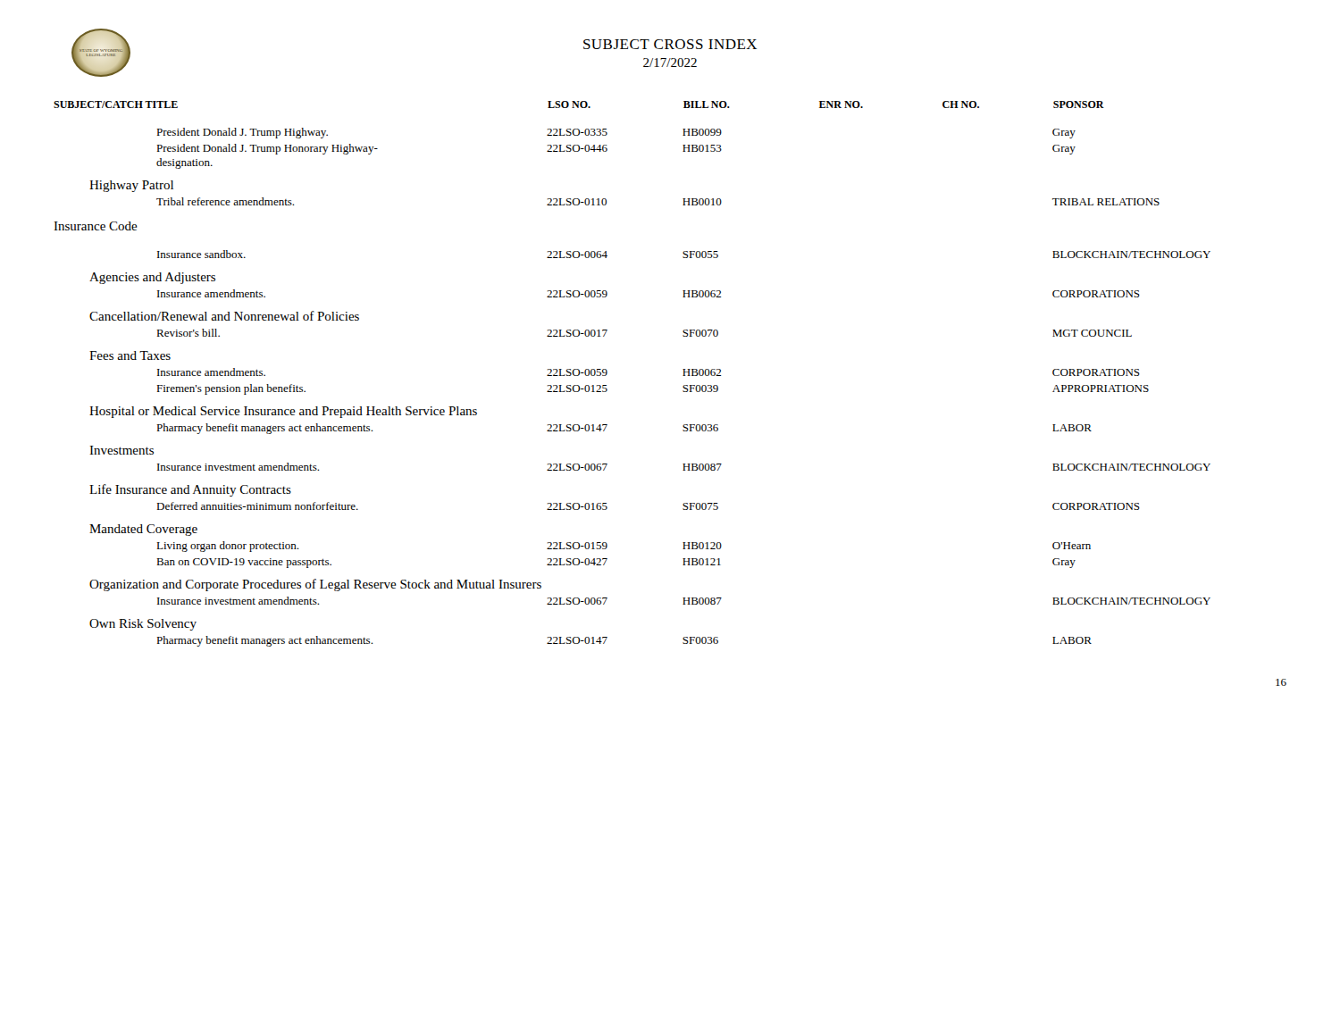STATE OF WYOMING
LEGISLATURE
SUBJECT CROSS INDEX
2/17/2022
| SUBJECT/CATCH TITLE | LSO NO. | BILL NO. | ENR NO. | CH NO. | SPONSOR |
| --- | --- | --- | --- | --- | --- |
| President Donald J. Trump Highway. | 22LSO-0335 | HB0099 | | | Gray |
| President Donald J. Trump Honorary Highway- designation. | 22LSO-0446 | HB0153 | | | Gray |
| Highway Patrol |
| Tribal reference amendments. | 22LSO-0110 | HB0010 | | | TRIBAL RELATIONS |
| Insurance Code |
| Insurance sandbox. | 22LSO-0064 | SF0055 | | | BLOCKCHAIN/TECHNOLOGY |
| Agencies and Adjusters |
| Insurance amendments. | 22LSO-0059 | HB0062 | | | CORPORATIONS |
| Cancellation/Renewal and Nonrenewal of Policies |
| Revisor's bill. | 22LSO-0017 | SF0070 | | | MGT COUNCIL |
| Fees and Taxes |
| Insurance amendments. | 22LSO-0059 | HB0062 | | | CORPORATIONS |
| Firemen's pension plan benefits. | 22LSO-0125 | SF0039 | | | APPROPRIATIONS |
| Hospital or Medical Service Insurance and Prepaid Health Service Plans |
| Pharmacy benefit managers act enhancements. | 22LSO-0147 | SF0036 | | | LABOR |
| Investments |
| Insurance investment amendments. | 22LSO-0067 | HB0087 | | | BLOCKCHAIN/TECHNOLOGY |
| Life Insurance and Annuity Contracts |
| Deferred annuities-minimum nonforfeiture. | 22LSO-0165 | SF0075 | | | CORPORATIONS |
| Mandated Coverage |
| Living organ donor protection. | 22LSO-0159 | HB0120 | | | O'Hearn |
| Ban on COVID-19 vaccine passports. | 22LSO-0427 | HB0121 | | | Gray |
| Organization and Corporate Procedures of Legal Reserve Stock and Mutual Insurers |
| Insurance investment amendments. | 22LSO-0067 | HB0087 | | | BLOCKCHAIN/TECHNOLOGY |
| Own Risk Solvency |
| Pharmacy benefit managers act enhancements. | 22LSO-0147 | SF0036 | | | LABOR |
16